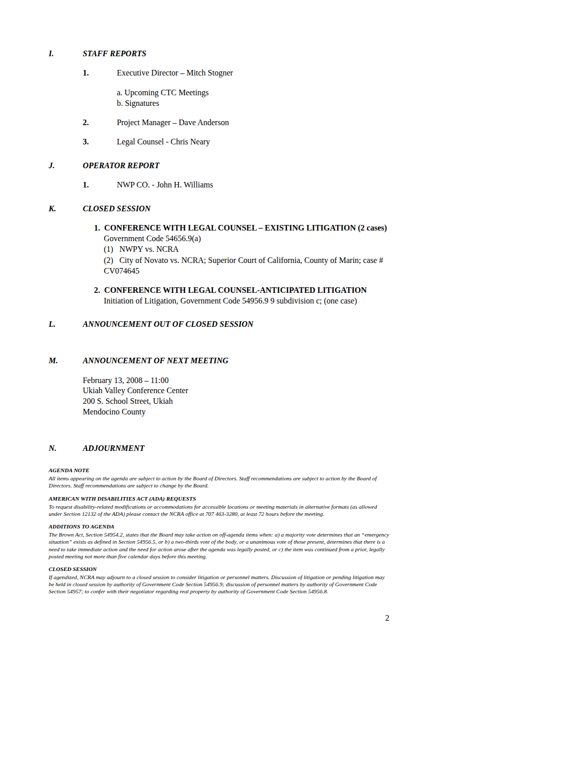I.
STAFF REPORTS
1.
Executive Director – Mitch Stogner
a. Upcoming CTC Meetings
b. Signatures
2.
Project Manager – Dave Anderson
3.
Legal Counsel - Chris Neary
J.
OPERATOR REPORT
1.
NWP CO. - John H. Williams
K.
CLOSED SESSION
1. CONFERENCE WITH LEGAL COUNSEL – EXISTING LITIGATION (2 cases)
Government Code 54656.9(a)
(1) NWPY vs. NCRA
(2) City of Novato vs. NCRA; Superior Court of California, County of Marin; case # CV074645
2. CONFERENCE WITH LEGAL COUNSEL-ANTICIPATED LITIGATION
Initiation of Litigation, Government Code 54956.9 9 subdivision c; (one case)
L.
ANNOUNCEMENT OUT OF CLOSED SESSION
M.
ANNOUNCEMENT OF NEXT MEETING
February 13, 2008 – 11:00
Ukiah Valley Conference Center
200 S. School Street, Ukiah
Mendocino County
N.
ADJOURNMENT
Agenda Note
All items appearing on the agenda are subject to action by the Board of Directors. Staff recommendations are subject to action by the Board of Directors. Staff recommendations are subject to change by the Board.
American with Disabilities Act (ADA) Requests
To request disability-related modifications or accommodations for accessible locations or meeting materials in alternative formats (as allowed under Section 12132 of the ADA) please contact the NCRA office at 707 463-3280, at least 72 hours before the meeting.
Additions to Agenda
The Brown Act, Section 54954.2, states that the Board may take action on off-agenda items when: a) a majority vote determines that an “emergency situation” exists as defined in Section 54956.5, or b) a two-thirds vote of the body, or a unanimous vote of those present, determines that there is a need to take immediate action and the need for action arose after the agenda was legally posted, or c) the item was continued from a prior, legally posted meeting not more than five calendar days before this meeting.
Closed Session
If agendized, NCRA may adjourn to a closed session to consider litigation or personnel matters. Discussion of litigation or pending litigation may be held in closed session by authority of Government Code Section 54956.9; discussion of personnel matters by authority of Government Code Section 54957; to confer with their negotiator regarding real property by authority of Government Code Section 54956.8.
2